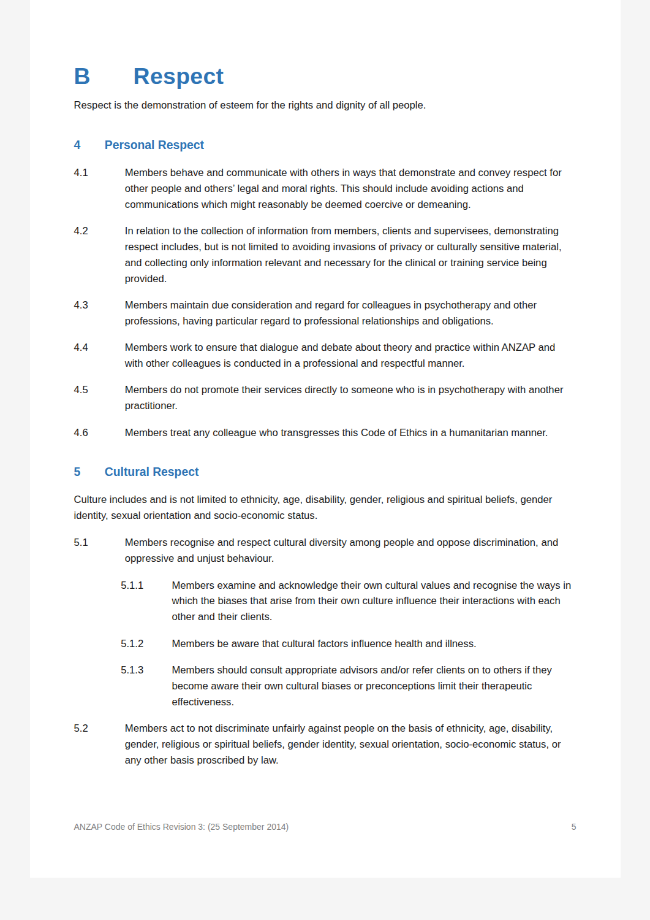BRespect
Respect is the demonstration of esteem for the rights and dignity of all people.
4 Personal Respect
4.1 Members behave and communicate with others in ways that demonstrate and convey respect for other people and others’ legal and moral rights. This should include avoiding actions and communications which might reasonably be deemed coercive or demeaning.
4.2 In relation to the collection of information from members, clients and supervisees, demonstrating respect includes, but is not limited to avoiding invasions of privacy or culturally sensitive material, and collecting only information relevant and necessary for the clinical or training service being provided.
4.3 Members maintain due consideration and regard for colleagues in psychotherapy and other professions, having particular regard to professional relationships and obligations.
4.4 Members work to ensure that dialogue and debate about theory and practice within ANZAP and with other colleagues is conducted in a professional and respectful manner.
4.5 Members do not promote their services directly to someone who is in psychotherapy with another practitioner.
4.6 Members treat any colleague who transgresses this Code of Ethics in a humanitarian manner.
5 Cultural Respect
Culture includes and is not limited to ethnicity, age, disability, gender, religious and spiritual beliefs, gender identity, sexual orientation and socio-economic status.
5.1 Members recognise and respect cultural diversity among people and oppose discrimination, and oppressive and unjust behaviour.
5.1.1 Members examine and acknowledge their own cultural values and recognise the ways in which the biases that arise from their own culture influence their interactions with each other and their clients.
5.1.2 Members be aware that cultural factors influence health and illness.
5.1.3 Members should consult appropriate advisors and/or refer clients on to others if they become aware their own cultural biases or preconceptions limit their therapeutic effectiveness.
5.2 Members act to not discriminate unfairly against people on the basis of ethnicity, age, disability, gender, religious or spiritual beliefs, gender identity, sexual orientation, socio-economic status, or any other basis proscribed by law.
ANZAP Code of Ethics Revision 3: (25 September 2014) 5